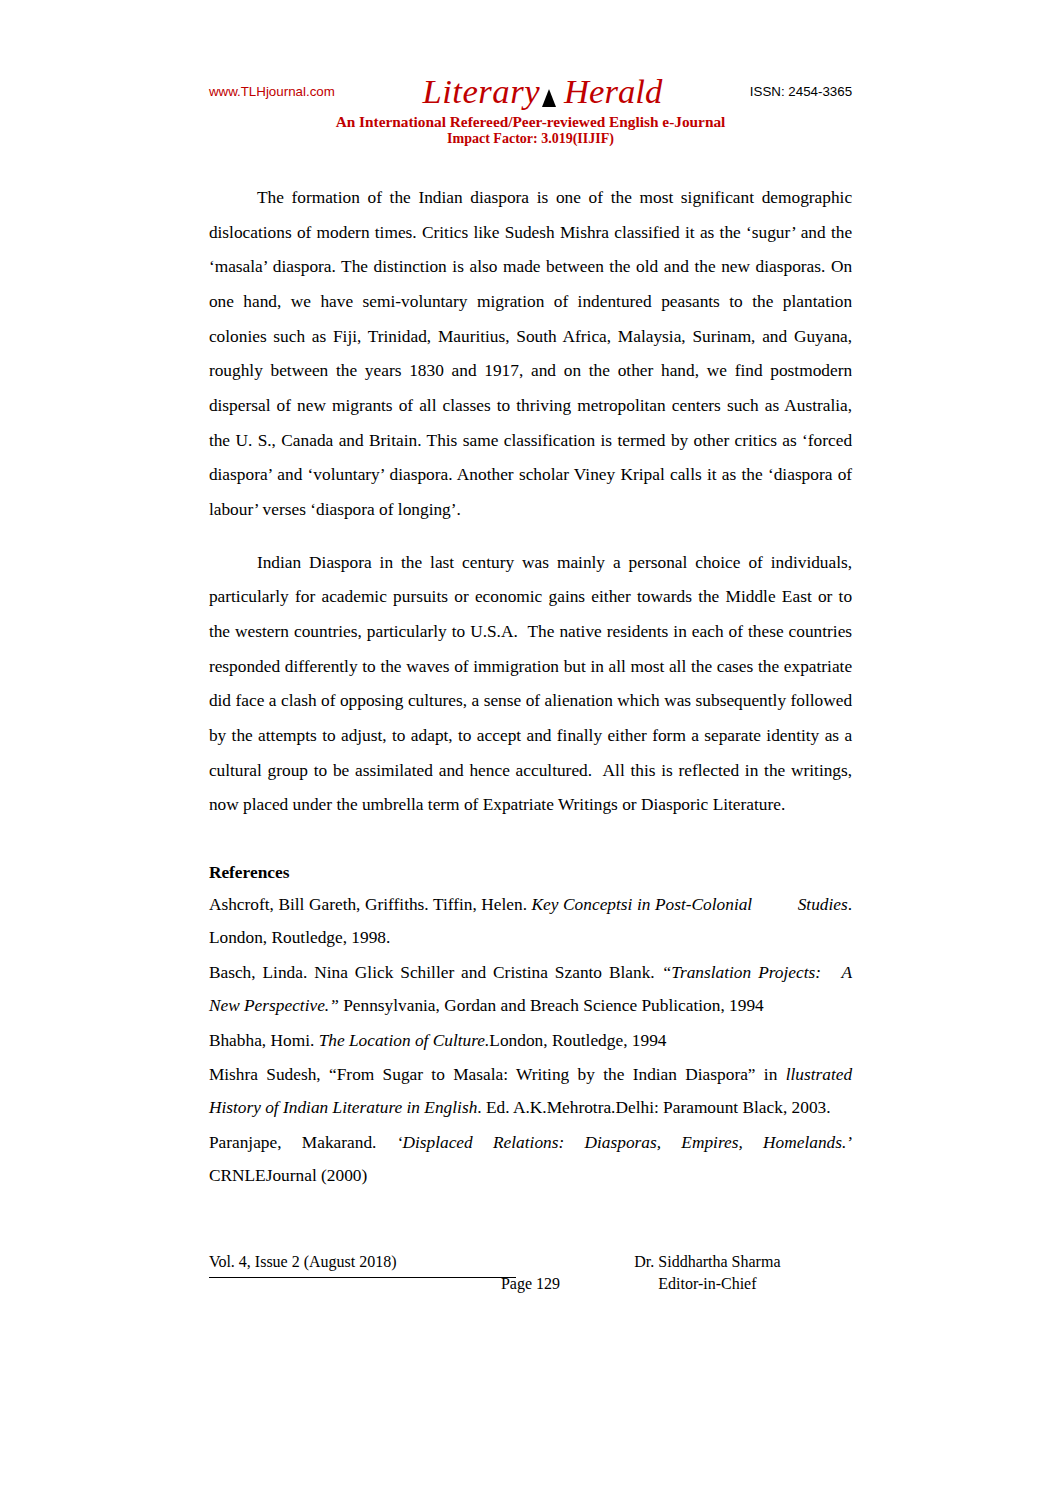www.TLHjournal.com
Literary Herald
ISSN: 2454-3365
An International Refereed/Peer-reviewed English e-Journal
Impact Factor: 3.019(IIJIF)
The formation of the Indian diaspora is one of the most significant demographic dislocations of modern times. Critics like Sudesh Mishra classified it as the ‘sugur’ and the ‘masala’ diaspora. The distinction is also made between the old and the new diasporas. On one hand, we have semi-voluntary migration of indentured peasants to the plantation colonies such as Fiji, Trinidad, Mauritius, South Africa, Malaysia, Surinam, and Guyana, roughly between the years 1830 and 1917, and on the other hand, we find postmodern dispersal of new migrants of all classes to thriving metropolitan centers such as Australia, the U. S., Canada and Britain. This same classification is termed by other critics as ‘forced diaspora’ and ‘voluntary’ diaspora. Another scholar Viney Kripal calls it as the ‘diaspora of labour’ verses ‘diaspora of longing’.
Indian Diaspora in the last century was mainly a personal choice of individuals, particularly for academic pursuits or economic gains either towards the Middle East or to the western countries, particularly to U.S.A. The native residents in each of these countries responded differently to the waves of immigration but in all most all the cases the expatriate did face a clash of opposing cultures, a sense of alienation which was subsequently followed by the attempts to adjust, to adapt, to accept and finally either form a separate identity as a cultural group to be assimilated and hence accultured. All this is reflected in the writings, now placed under the umbrella term of Expatriate Writings or Diasporic Literature.
References
Ashcroft, Bill Gareth, Griffiths. Tiffin, Helen. Key Conceptsi in Post-Colonial Studies. London, Routledge, 1998.
Basch, Linda. Nina Glick Schiller and Cristina Szanto Blank. “Translation Projects: A New Perspective.” Pennsylvania, Gordan and Breach Science Publication, 1994
Bhabha, Homi. The Location of Culture. London, Routledge, 1994
Mishra Sudesh, “From Sugar to Masala: Writing by the Indian Diaspora” in llustrated History of Indian Literature in English. Ed. A.K.Mehrotra.Delhi: Paramount Black, 2003.
Paranjape, Makarand. ‘Displaced Relations: Diasporas, Empires, Homelands.’ CRNLEJournal (2000)
Vol. 4, Issue 2 (August 2018)
Dr. Siddhartha Sharma
Editor-in-Chief
Page 129